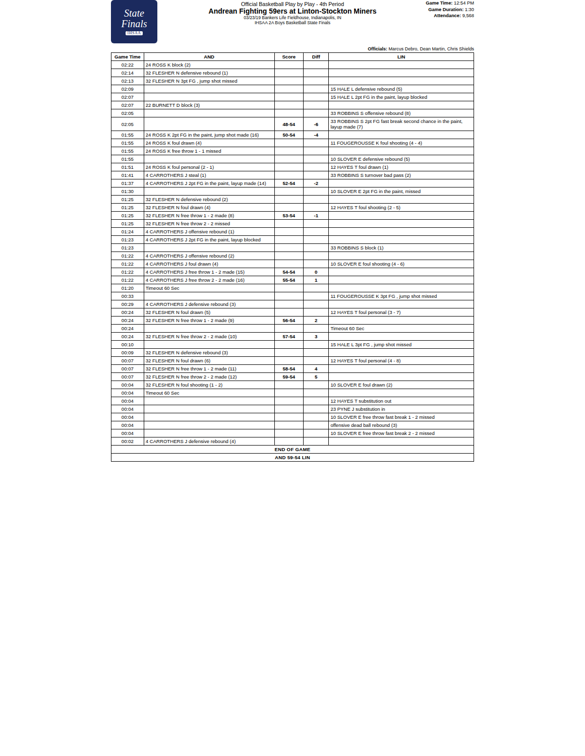State
Finals
IHSAA
Official Basketball Play by Play - 4th Period
Andrean Fighting 59ers at Linton-Stockton Miners
03/23/19 Bankers Life Fieldhouse, Indianapolis, IN
IHSAA 2A Boys Basketball State Finals
Game Time: 12:54 PM
Game Duration: 1:30
Attendance: 9,568
Officials: Marcus Debro, Dean Martin, Chris Shields
| Game Time | AND | Score | Diff | LIN |
| --- | --- | --- | --- | --- |
| 02:22 | 24 ROSS K block (2) | | | |
| 02:14 | 32 FLESHER N defensive rebound (1) | | | |
| 02:13 | 32 FLESHER N 3pt FG , jump shot missed | | | |
| 02:09 | | | | 15 HALE L defensive rebound (5) |
| 02:07 | | | | 15 HALE L 2pt FG in the paint, layup blocked |
| 02:07 | 22 BURNETT D block (3) | | | |
| 02:05 | | | | 33 ROBBINS S offensive rebound (8) |
| 02:05 | | 48-54 | -6 | 33 ROBBINS S 2pt FG fast break second chance in the paint, layup made (7) |
| 01:55 | 24 ROSS K 2pt FG in the paint, jump shot made (16) | 50-54 | -4 | |
| 01:55 | 24 ROSS K foul drawn (4) | | | 11 FOUGEROUSSE K foul shooting (4 - 4) |
| 01:55 | 24 ROSS K free throw 1 - 1 missed | | | |
| 01:55 | | | | 10 SLOVER E defensive rebound (5) |
| 01:51 | 24 ROSS K foul personal (2 - 1) | | | 12 HAYES T foul drawn (1) |
| 01:41 | 4 CARROTHERS J steal (1) | | | 33 ROBBINS S turnover bad pass (2) |
| 01:37 | 4 CARROTHERS J 2pt FG in the paint, layup made (14) | 52-54 | -2 | |
| 01:30 | | | | 10 SLOVER E 2pt FG in the paint, missed |
| 01:25 | 32 FLESHER N defensive rebound (2) | | | |
| 01:25 | 32 FLESHER N foul drawn (4) | | | 12 HAYES T foul shooting (2 - 5) |
| 01:25 | 32 FLESHER N free throw 1 - 2 made (8) | 53-54 | -1 | |
| 01:25 | 32 FLESHER N free throw 2 - 2 missed | | | |
| 01:24 | 4 CARROTHERS J offensive rebound (1) | | | |
| 01:23 | 4 CARROTHERS J 2pt FG in the paint, layup blocked | | | |
| 01:23 | | | | 33 ROBBINS S block (1) |
| 01:22 | 4 CARROTHERS J offensive rebound (2) | | | |
| 01:22 | 4 CARROTHERS J foul drawn (4) | | | 10 SLOVER E foul shooting (4 - 6) |
| 01:22 | 4 CARROTHERS J free throw 1 - 2 made (15) | 54-54 | 0 | |
| 01:22 | 4 CARROTHERS J free throw 2 - 2 made (16) | 55-54 | 1 | |
| 01:20 | Timeout 60 Sec | | | |
| 00:33 | | | | 11 FOUGEROUSSE K 3pt FG , jump shot missed |
| 00:29 | 4 CARROTHERS J defensive rebound (3) | | | |
| 00:24 | 32 FLESHER N foul drawn (5) | | | 12 HAYES T foul personal (3 - 7) |
| 00:24 | 32 FLESHER N free throw 1 - 2 made (9) | 56-54 | 2 | |
| 00:24 | | | | Timeout 60 Sec |
| 00:24 | 32 FLESHER N free throw 2 - 2 made (10) | 57-54 | 3 | |
| 00:10 | | | | 15 HALE L 3pt FG , jump shot missed |
| 00:09 | 32 FLESHER N defensive rebound (3) | | | |
| 00:07 | 32 FLESHER N foul drawn (6) | | | 12 HAYES T foul personal (4 - 8) |
| 00:07 | 32 FLESHER N free throw 1 - 2 made (11) | 58-54 | 4 | |
| 00:07 | 32 FLESHER N free throw 2 - 2 made (12) | 59-54 | 5 | |
| 00:04 | 32 FLESHER N foul shooting (1 - 2) | | | 10 SLOVER E foul drawn (2) |
| 00:04 | Timeout 60 Sec | | | |
| 00:04 | | | | 12 HAYES T substitution out |
| 00:04 | | | | 23 PYNE J substitution in |
| 00:04 | | | | 10 SLOVER E free throw fast break 1 - 2 missed |
| 00:04 | | | | offensive dead ball rebound (3) |
| 00:04 | | | | 10 SLOVER E free throw fast break 2 - 2 missed |
| 00:02 | 4 CARROTHERS J defensive rebound (4) | | | |
| END OF GAME |
| AND 59-54 LIN |